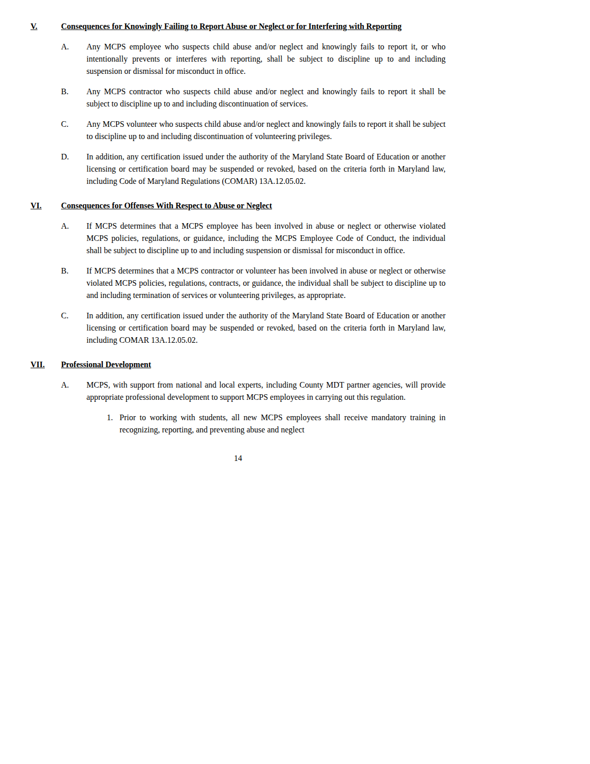V. Consequences for Knowingly Failing to Report Abuse or Neglect or for Interfering with Reporting
A. Any MCPS employee who suspects child abuse and/or neglect and knowingly fails to report it, or who intentionally prevents or interferes with reporting, shall be subject to discipline up to and including suspension or dismissal for misconduct in office.
B. Any MCPS contractor who suspects child abuse and/or neglect and knowingly fails to report it shall be subject to discipline up to and including discontinuation of services.
C. Any MCPS volunteer who suspects child abuse and/or neglect and knowingly fails to report it shall be subject to discipline up to and including discontinuation of volunteering privileges.
D. In addition, any certification issued under the authority of the Maryland State Board of Education or another licensing or certification board may be suspended or revoked, based on the criteria forth in Maryland law, including Code of Maryland Regulations (COMAR) 13A.12.05.02.
VI. Consequences for Offenses With Respect to Abuse or Neglect
A. If MCPS determines that a MCPS employee has been involved in abuse or neglect or otherwise violated MCPS policies, regulations, or guidance, including the MCPS Employee Code of Conduct, the individual shall be subject to discipline up to and including suspension or dismissal for misconduct in office.
B. If MCPS determines that a MCPS contractor or volunteer has been involved in abuse or neglect or otherwise violated MCPS policies, regulations, contracts, or guidance, the individual shall be subject to discipline up to and including termination of services or volunteering privileges, as appropriate.
C. In addition, any certification issued under the authority of the Maryland State Board of Education or another licensing or certification board may be suspended or revoked, based on the criteria forth in Maryland law, including COMAR 13A.12.05.02.
VII. Professional Development
A.
MCPS, with support from national and local experts, including County MDT partner agencies, will provide appropriate professional development to support MCPS employees in carrying out this regulation.
1. Prior to working with students, all new MCPS employees shall receive mandatory training in recognizing, reporting, and preventing abuse and neglect
14